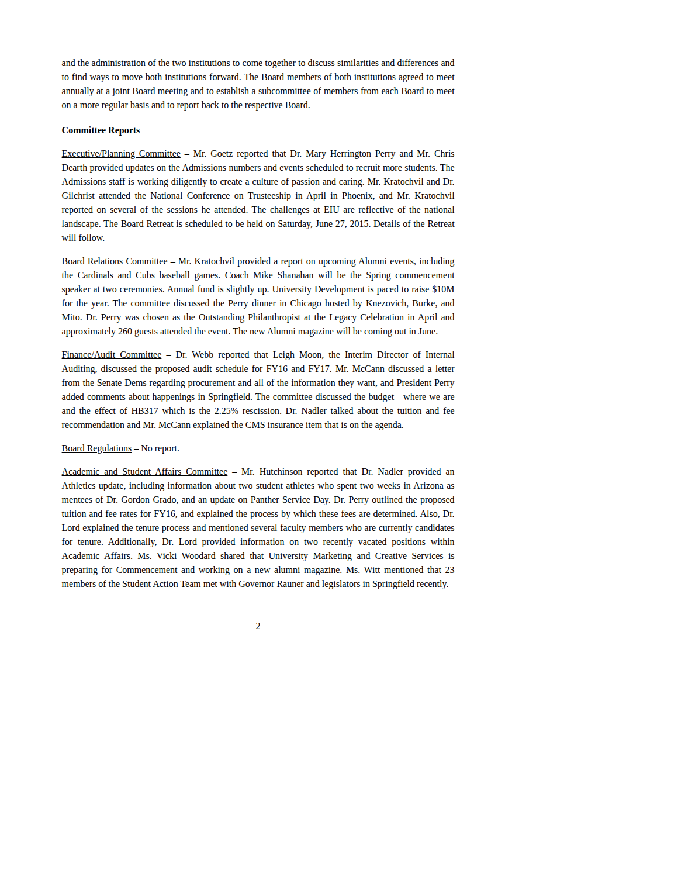and the administration of the two institutions to come together to discuss similarities and differences and to find ways to move both institutions forward. The Board members of both institutions agreed to meet annually at a joint Board meeting and to establish a subcommittee of members from each Board to meet on a more regular basis and to report back to the respective Board.
Committee Reports
Executive/Planning Committee – Mr. Goetz reported that Dr. Mary Herrington Perry and Mr. Chris Dearth provided updates on the Admissions numbers and events scheduled to recruit more students. The Admissions staff is working diligently to create a culture of passion and caring. Mr. Kratochvil and Dr. Gilchrist attended the National Conference on Trusteeship in April in Phoenix, and Mr. Kratochvil reported on several of the sessions he attended. The challenges at EIU are reflective of the national landscape. The Board Retreat is scheduled to be held on Saturday, June 27, 2015. Details of the Retreat will follow.
Board Relations Committee – Mr. Kratochvil provided a report on upcoming Alumni events, including the Cardinals and Cubs baseball games. Coach Mike Shanahan will be the Spring commencement speaker at two ceremonies. Annual fund is slightly up. University Development is paced to raise $10M for the year. The committee discussed the Perry dinner in Chicago hosted by Knezovich, Burke, and Mito. Dr. Perry was chosen as the Outstanding Philanthropist at the Legacy Celebration in April and approximately 260 guests attended the event. The new Alumni magazine will be coming out in June.
Finance/Audit Committee – Dr. Webb reported that Leigh Moon, the Interim Director of Internal Auditing, discussed the proposed audit schedule for FY16 and FY17. Mr. McCann discussed a letter from the Senate Dems regarding procurement and all of the information they want, and President Perry added comments about happenings in Springfield. The committee discussed the budget—where we are and the effect of HB317 which is the 2.25% rescission. Dr. Nadler talked about the tuition and fee recommendation and Mr. McCann explained the CMS insurance item that is on the agenda.
Board Regulations – No report.
Academic and Student Affairs Committee – Mr. Hutchinson reported that Dr. Nadler provided an Athletics update, including information about two student athletes who spent two weeks in Arizona as mentees of Dr. Gordon Grado, and an update on Panther Service Day. Dr. Perry outlined the proposed tuition and fee rates for FY16, and explained the process by which these fees are determined. Also, Dr. Lord explained the tenure process and mentioned several faculty members who are currently candidates for tenure. Additionally, Dr. Lord provided information on two recently vacated positions within Academic Affairs. Ms. Vicki Woodard shared that University Marketing and Creative Services is preparing for Commencement and working on a new alumni magazine. Ms. Witt mentioned that 23 members of the Student Action Team met with Governor Rauner and legislators in Springfield recently.
2